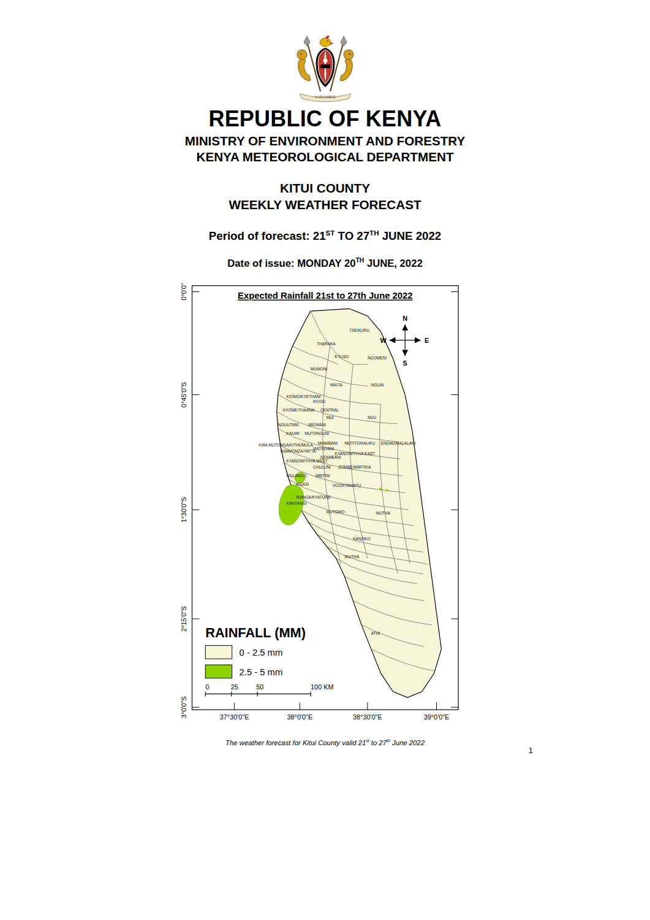HARAMBEE
REPUBLIC OF KENYA
MINISTRY OF ENVIRONMENT AND FORESTRY
KENYA METEOROLOGICAL DEPARTMENT
KITUI COUNTY
WEEKLY WEATHER FORECAST
Period of forecast: 21ST TO 27TH JUNE 2022
Date of issue: MONDAY 20TH JUNE, 2022
Expected Rainfall 21st to 27th June 2022 0°0'0" 0°45'0"S 1°30'0"S 2°15'0"S 3°0'0"S TSEIKURU THARAKA KYUSO NGOMENI MUMONI WAITA NGUNI KIOMO/KYETHANI KIVOU KYOME/THAANA CENTRAL MUI NUU NGUUTANI MIGWANI KAUWI MUTONGUNI KWA MUTONGA/KITHUMULA MIAMBANI MUTITO/KALIKU ENDAU/MALALANI MATINYANI KWAVONZA/YATTA KYANGWITHYA EAST NZAMBANI KYANGWITHYA WEST CHULUNI ZOMBE/MWITIKA MULANGO MBITINI KISASI VOO/KYAMATU IKANGA/KYATUNE KANYANGI MUTOMO MUTHA KANZIKO IKUTHA ATHI N S W E RAINFALL (MM) 0 - 2.5 mm 2.5 - 5 mm 0 25 50 100 KM 37°30'0"E 38°0'0"E 38°30'0"E 39°0'0"E
The weather forecast for Kitui County valid 21st to 27th June 2022
1